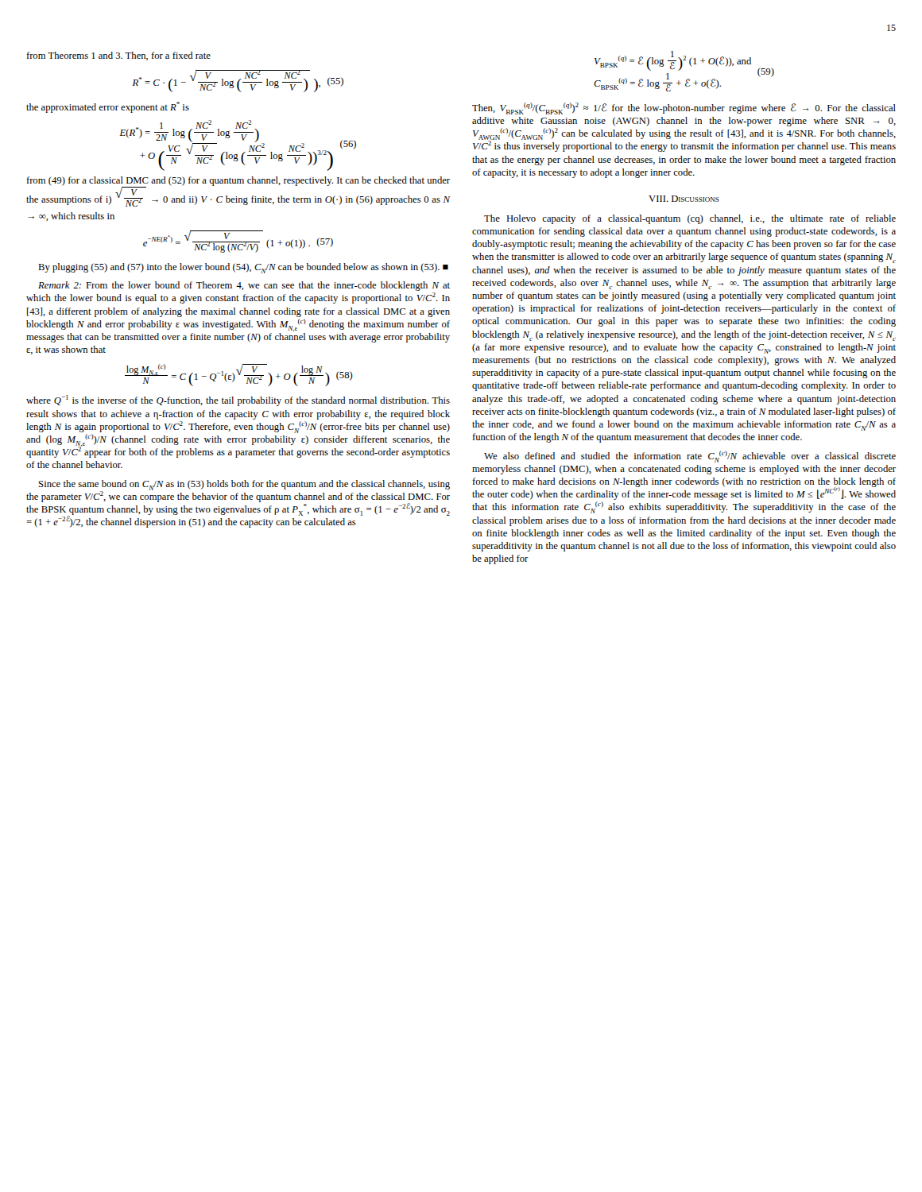15
from Theorems 1 and 3. Then, for a fixed rate
R* = C · (1 − VNC2 log (NC2 V log NC2 V) ), (55)
the approximated error exponent at R* is
E(R*) = 12N log (NC2 V log NC2 V)
+ O (VC N VNC2 (log (NC2 V log NC2 V))3/2)
(56)
from (49) for a classical DMC and (52) for a quantum channel, respectively. It can be checked that under the assumptions of i) VNC2 → 0 and ii) V · C being finite, the term in O(·) in (56) approaches 0 as N → ∞, which results in
e−NE(R*) = VNC2 log (NC2/V) (1 + o(1)) . (57)
By plugging (55) and (57) into the lower bound (54), CN/N can be bounded below as shown in (53). ■
Remark 2: From the lower bound of Theorem 4, we can see that the inner-code blocklength N at which the lower bound is equal to a given constant fraction of the capacity is proportional to V/C2. In [43], a different problem of analyzing the maximal channel coding rate for a classical DMC at a given blocklength N and error probability ε was investigated. With MN,ε(c) denoting the maximum number of messages that can be transmitted over a finite number (N) of channel uses with average error probability ε, it was shown that
log MN,ε(c) N = C (1 − Q−1(ε)VNC2) + O (log N N) (58)
where Q−1 is the inverse of the Q-function, the tail probability of the standard normal distribution. This result shows that to achieve a η-fraction of the capacity C with error probability ε, the required block length N is again proportional to V/C2. Therefore, even though CN(c)/N (error-free bits per channel use) and (log MN,ε(c))/N (channel coding rate with error probability ε) consider different scenarios, the quantity V/C2 appear for both of the problems as a parameter that governs the second-order asymptotics of the channel behavior.
Since the same bound on CN/N as in (53) holds both for the quantum and the classical channels, using the parameter V/C2, we can compare the behavior of the quantum channel and of the classical DMC. For the BPSK quantum channel, by using the two eigenvalues of ρ at PX*, which are σ1 = (1 − e−2ℰ)/2 and σ2 = (1 + e−2ℰ)/2, the channel dispersion in (51) and the capacity can be calculated as
VBPSK(q) = ℰ (log 1 ℰ)2 (1 + O(ℰ)), and
CBPSK(q) = ℰ log 1 ℰ + ℰ + o(ℰ).
(59)
Then, VBPSK(q)/(CBPSK(q))2 ≈ 1/ℰ for the low-photon-number regime where ℰ → 0. For the classical additive white Gaussian noise (AWGN) channel in the low-power regime where SNR → 0, VAWGN(c)/(CAWGN(c))2 can be calculated by using the result of [43], and it is 4/SNR. For both channels, V/C2 is thus inversely proportional to the energy to transmit the information per channel use. This means that as the energy per channel use decreases, in order to make the lower bound meet a targeted fraction of capacity, it is necessary to adopt a longer inner code.
VIII. Discussions
The Holevo capacity of a classical-quantum (cq) channel, i.e., the ultimate rate of reliable communication for sending classical data over a quantum channel using product-state codewords, is a doubly-asymptotic result; meaning the achievability of the capacity C has been proven so far for the case when the transmitter is allowed to code over an arbitrarily large sequence of quantum states (spanning Nc channel uses), and when the receiver is assumed to be able to jointly measure quantum states of the received codewords, also over Nc channel uses, while Nc → ∞. The assumption that arbitrarily large number of quantum states can be jointly measured (using a potentially very complicated quantum joint operation) is impractical for realizations of joint-detection receivers—particularly in the context of optical communication. Our goal in this paper was to separate these two infinities: the coding blocklength Nc (a relatively inexpensive resource), and the length of the joint-detection receiver, N ≤ Nc (a far more expensive resource), and to evaluate how the capacity CN, constrained to length-N joint measurements (but no restrictions on the classical code complexity), grows with N. We analyzed superadditivity in capacity of a pure-state classical input-quantum output channel while focusing on the quantitative trade-off between reliable-rate performance and quantum-decoding complexity. In order to analyze this trade-off, we adopted a concatenated coding scheme where a quantum joint-detection receiver acts on finite-blocklength quantum codewords (viz., a train of N modulated laser-light pulses) of the inner code, and we found a lower bound on the maximum achievable information rate CN/N as a function of the length N of the quantum measurement that decodes the inner code.
We also defined and studied the information rate CN(c)/N achievable over a classical discrete memoryless channel (DMC), when a concatenated coding scheme is employed with the inner decoder forced to make hard decisions on N-length inner codewords (with no restriction on the block length of the outer code) when the cardinality of the inner-code message set is limited to M ≤ ⌊eNC(c)⌋. We showed that this information rate CN(c) also exhibits superadditivity. The superadditivity in the case of the classical problem arises due to a loss of information from the hard decisions at the inner decoder made on finite blocklength inner codes as well as the limited cardinality of the input set. Even though the superadditivity in the quantum channel is not all due to the loss of information, this viewpoint could also be applied for